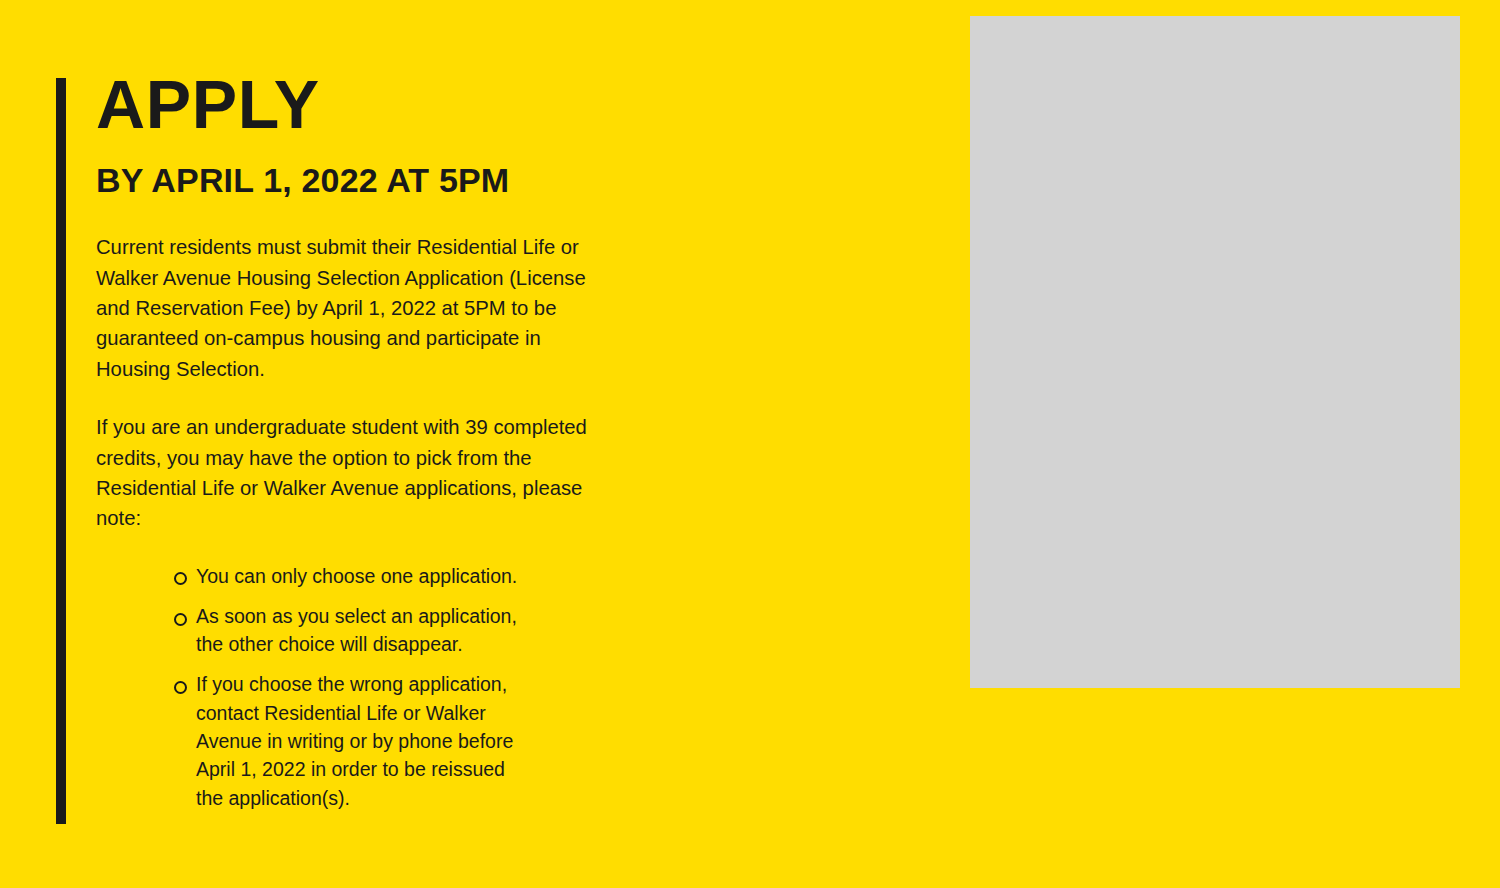Apply
By April 1, 2022 at 5PM
Current residents must submit their Residential Life or Walker Avenue Housing Selection Application (License and Reservation Fee) by April 1, 2022 at 5PM to be guaranteed on-campus housing and participate in Housing Selection.
If you are an undergraduate student with 39 completed credits, you may have the option to pick from the Residential Life or Walker Avenue applications, please note:
You can only choose one application.
As soon as you select an application, the other choice will disappear.
If you choose the wrong application, contact Residential Life or Walker Avenue in writing or by phone before April 1, 2022 in order to be reissued the application(s).